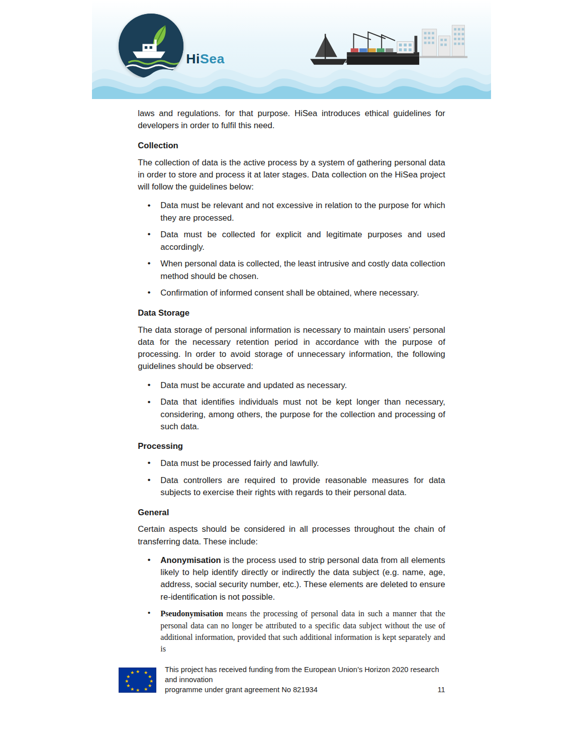Hi Sea
laws and regulations. for that purpose. HiSea introduces ethical guidelines for developers in order to fulfil this need.
Collection
The collection of data is the active process by a system of gathering personal data in order to store and process it at later stages. Data collection on the HiSea project will follow the guidelines below:
Data must be relevant and not excessive in relation to the purpose for which they are processed.
Data must be collected for explicit and legitimate purposes and used accordingly.
When personal data is collected, the least intrusive and costly data collection method should be chosen.
Confirmation of informed consent shall be obtained, where necessary.
Data Storage
The data storage of personal information is necessary to maintain users’ personal data for the necessary retention period in accordance with the purpose of processing. In order to avoid storage of unnecessary information, the following guidelines should be observed:
Data must be accurate and updated as necessary.
Data that identifies individuals must not be kept longer than necessary, considering, among others, the purpose for the collection and processing of such data.
Processing
Data must be processed fairly and lawfully.
Data controllers are required to provide reasonable measures for data subjects to exercise their rights with regards to their personal data.
General
Certain aspects should be considered in all processes throughout the chain of transferring data. These include:
Anonymisation is the process used to strip personal data from all elements likely to help identify directly or indirectly the data subject (e.g. name, age, address, social security number, etc.). These elements are deleted to ensure re-identification is not possible.
Pseudonymisation means the processing of personal data in such a manner that the personal data can no longer be attributed to a specific data subject without the use of additional information, provided that such additional information is kept separately and is
★ ★ ★ ★ ★ ★ ★ ★ ★ ★ ★ ★
This project has received funding from the European Union’s Horizon 2020 research and innovation
programme under grant agreement No 821934 11